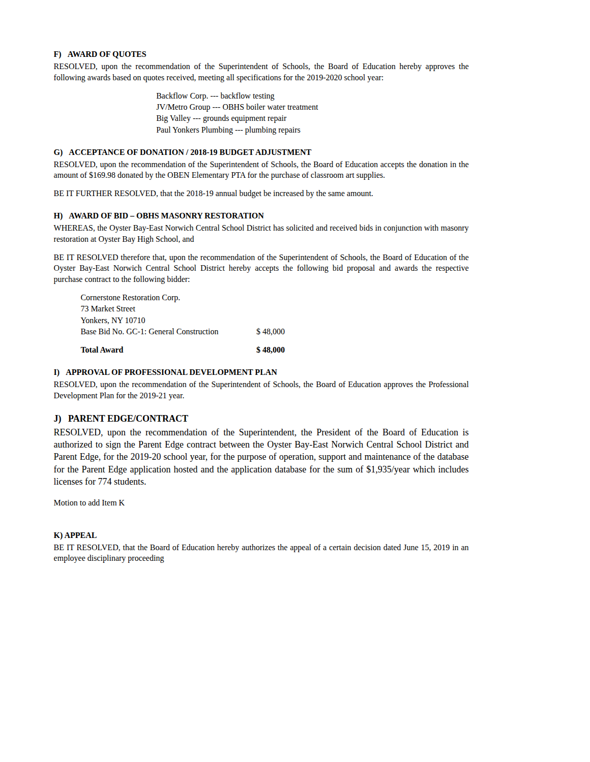F) AWARD OF QUOTES
RESOLVED, upon the recommendation of the Superintendent of Schools, the Board of Education hereby approves the following awards based on quotes received, meeting all specifications for the 2019-2020 school year:
Backflow Corp. --- backflow testing
JV/Metro Group --- OBHS boiler water treatment
Big Valley --- grounds equipment repair
Paul Yonkers Plumbing --- plumbing repairs
G) ACCEPTANCE OF DONATION / 2018-19 BUDGET ADJUSTMENT
RESOLVED, upon the recommendation of the Superintendent of Schools, the Board of Education accepts the donation in the amount of $169.98 donated by the OBEN Elementary PTA for the purchase of classroom art supplies.
BE IT FURTHER RESOLVED, that the 2018-19 annual budget be increased by the same amount.
H) AWARD OF BID – OBHS MASONRY RESTORATION
WHEREAS, the Oyster Bay-East Norwich Central School District has solicited and received bids in conjunction with masonry restoration at Oyster Bay High School, and
BE IT RESOLVED therefore that, upon the recommendation of the Superintendent of Schools, the Board of Education of the Oyster Bay-East Norwich Central School District hereby accepts the following bid proposal and awards the respective purchase contract to the following bidder:
Cornerstone Restoration Corp.
73 Market Street
Yonkers, NY 10710
Base Bid No. GC-1: General Construction$ 48,000
Total Award$ 48,000
I) APPROVAL OF PROFESSIONAL DEVELOPMENT PLAN
RESOLVED, upon the recommendation of the Superintendent of Schools, the Board of Education approves the Professional Development Plan for the 2019-21 year.
J) PARENT EDGE/CONTRACT
RESOLVED, upon the recommendation of the Superintendent, the President of the Board of Education is authorized to sign the Parent Edge contract between the Oyster Bay-East Norwich Central School District and Parent Edge, for the 2019-20 school year, for the purpose of operation, support and maintenance of the database for the Parent Edge application hosted and the application database for the sum of $1,935/year which includes licenses for 774 students.
Motion to add Item K
K) APPEAL
BE IT RESOLVED, that the Board of Education hereby authorizes the appeal of a certain decision dated June 15, 2019 in an employee disciplinary proceeding